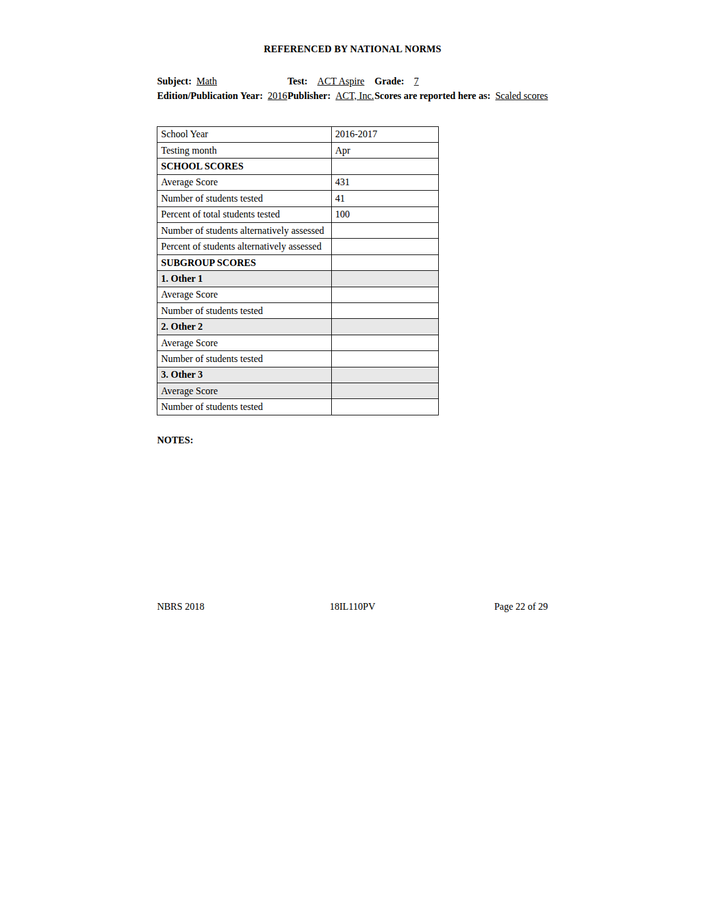REFERENCED BY NATIONAL NORMS
| Subject: Math | Test: ACT Aspire | Grade: 7 |
| Edition/Publication Year: 2016 | Publisher: ACT, Inc. | Scores are reported here as: Scaled scores |
| School Year | 2016-2017 |
| Testing month | Apr |
| SCHOOL SCORES | |
| Average Score | 431 |
| Number of students tested | 41 |
| Percent of total students tested | 100 |
| Number of students alternatively assessed | |
| Percent of students alternatively assessed | |
| SUBGROUP SCORES | |
| 1. Other 1 | |
| Average Score | |
| Number of students tested | |
| 2. Other 2 | |
| Average Score | |
| Number of students tested | |
| 3. Other 3 | |
| Average Score | |
| Number of students tested | |
NOTES:
| NBRS 2018 | 18IL110PV | Page 22 of 29 |